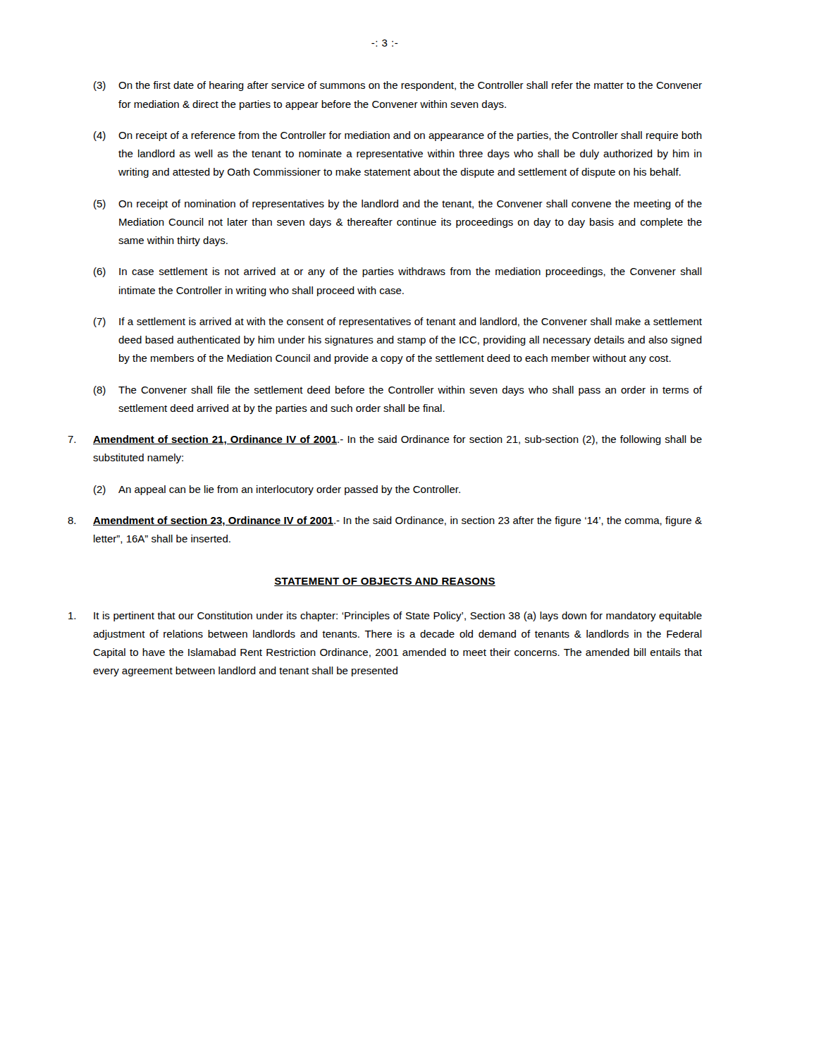-: 3 :-
(3)
On the first date of hearing after service of summons on the respondent, the Controller shall refer the matter to the Convener for mediation & direct the parties to appear before the Convener within seven days.
(4)
On receipt of a reference from the Controller for mediation and on appearance of the parties, the Controller shall require both the landlord as well as the tenant to nominate a representative within three days who shall be duly authorized by him in writing and attested by Oath Commissioner to make statement about the dispute and settlement of dispute on his behalf.
(5)
On receipt of nomination of representatives by the landlord and the tenant, the Convener shall convene the meeting of the Mediation Council not later than seven days & thereafter continue its proceedings on day to day basis and complete the same within thirty days.
(6)
In case settlement is not arrived at or any of the parties withdraws from the mediation proceedings, the Convener shall intimate the Controller in writing who shall proceed with case.
(7)
If a settlement is arrived at with the consent of representatives of tenant and landlord, the Convener shall make a settlement deed based authenticated by him under his signatures and stamp of the ICC, providing all necessary details and also signed by the members of the Mediation Council and provide a copy of the settlement deed to each member without any cost.
(8)
The Convener shall file the settlement deed before the Controller within seven days who shall pass an order in terms of settlement deed arrived at by the parties and such order shall be final.
7.
Amendment of section 21, Ordinance IV of 2001.- In the said Ordinance for section 21, sub-section (2), the following shall be substituted namely:
(2)
An appeal can be lie from an interlocutory order passed by the Controller.
8.
Amendment of section 23, Ordinance IV of 2001.- In the said Ordinance, in section 23 after the figure ‘14’, the comma, figure & letter”, 16A” shall be inserted.
STATEMENT OF OBJECTS AND REASONS
1.
It is pertinent that our Constitution under its chapter: ‘Principles of State Policy’, Section 38 (a) lays down for mandatory equitable adjustment of relations between landlords and tenants. There is a decade old demand of tenants & landlords in the Federal Capital to have the Islamabad Rent Restriction Ordinance, 2001 amended to meet their concerns. The amended bill entails that every agreement between landlord and tenant shall be presented